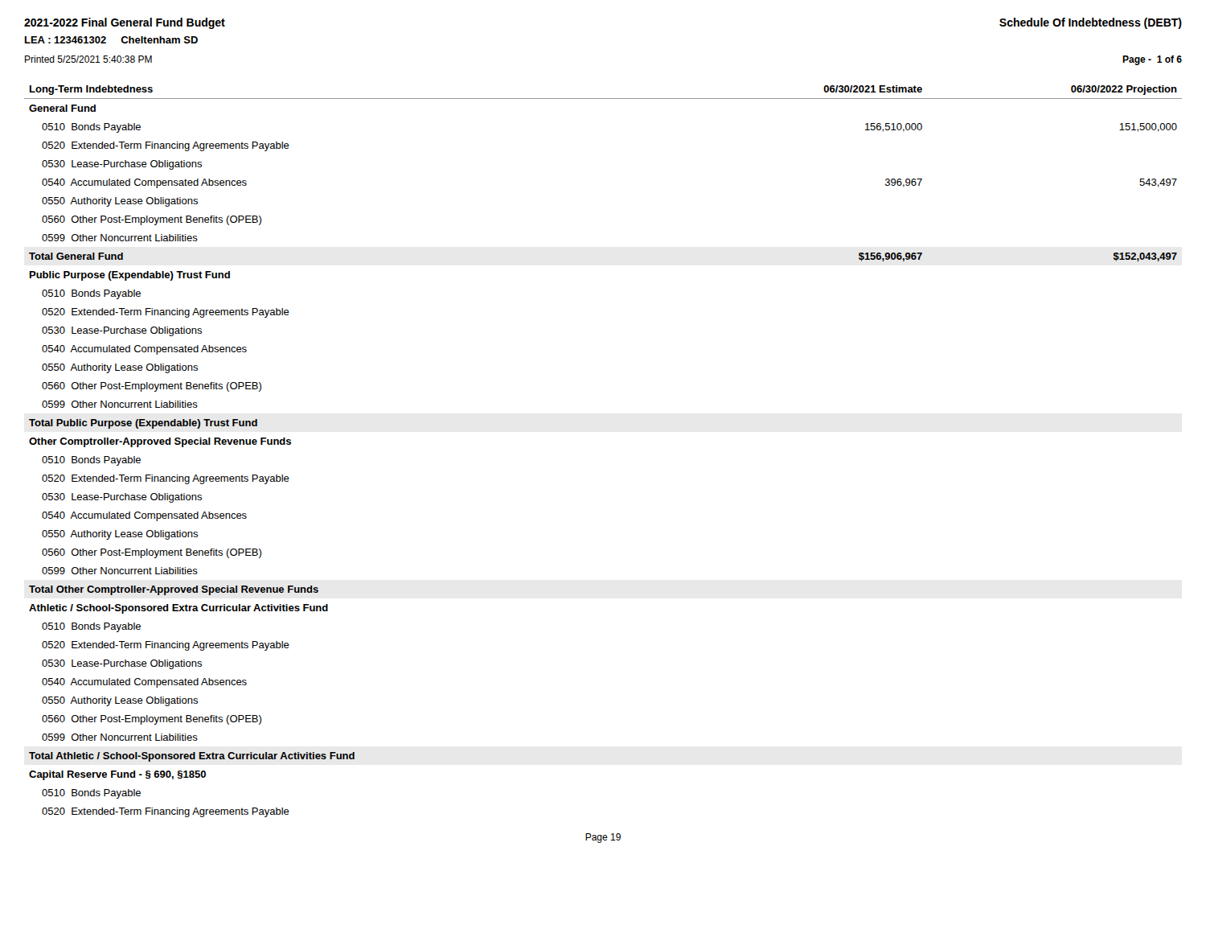2021-2022 Final General Fund Budget
Schedule Of Indebtedness (DEBT)
LEA : 123461302 Cheltenham SD
Printed 5/25/2021 5:40:38 PM Page - 1 of 6
| Long-Term Indebtedness | 06/30/2021 Estimate | 06/30/2022 Projection |
| --- | --- | --- |
| General Fund |
| 0510 Bonds Payable | 156,510,000 | 151,500,000 |
| 0520 Extended-Term Financing Agreements Payable | | |
| 0530 Lease-Purchase Obligations | | |
| 0540 Accumulated Compensated Absences | 396,967 | 543,497 |
| 0550 Authority Lease Obligations | | |
| 0560 Other Post-Employment Benefits (OPEB) | | |
| 0599 Other Noncurrent Liabilities | | |
| Total General Fund | $156,906,967 | $152,043,497 |
| Public Purpose (Expendable) Trust Fund |
| 0510 Bonds Payable | | |
| 0520 Extended-Term Financing Agreements Payable | | |
| 0530 Lease-Purchase Obligations | | |
| 0540 Accumulated Compensated Absences | | |
| 0550 Authority Lease Obligations | | |
| 0560 Other Post-Employment Benefits (OPEB) | | |
| 0599 Other Noncurrent Liabilities | | |
| Total Public Purpose (Expendable) Trust Fund | | |
| Other Comptroller-Approved Special Revenue Funds |
| 0510 Bonds Payable | | |
| 0520 Extended-Term Financing Agreements Payable | | |
| 0530 Lease-Purchase Obligations | | |
| 0540 Accumulated Compensated Absences | | |
| 0550 Authority Lease Obligations | | |
| 0560 Other Post-Employment Benefits (OPEB) | | |
| 0599 Other Noncurrent Liabilities | | |
| Total Other Comptroller-Approved Special Revenue Funds | | |
| Athletic / School-Sponsored Extra Curricular Activities Fund |
| 0510 Bonds Payable | | |
| 0520 Extended-Term Financing Agreements Payable | | |
| 0530 Lease-Purchase Obligations | | |
| 0540 Accumulated Compensated Absences | | |
| 0550 Authority Lease Obligations | | |
| 0560 Other Post-Employment Benefits (OPEB) | | |
| 0599 Other Noncurrent Liabilities | | |
| Total Athletic / School-Sponsored Extra Curricular Activities Fund | | |
| Capital Reserve Fund - § 690, §1850 |
| 0510 Bonds Payable | | |
| 0520 Extended-Term Financing Agreements Payable | | |
Page 19